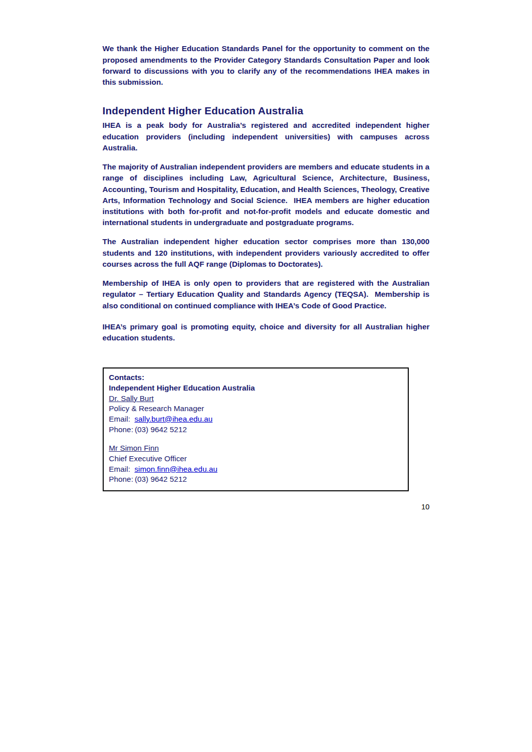We thank the Higher Education Standards Panel for the opportunity to comment on the proposed amendments to the Provider Category Standards Consultation Paper and look forward to discussions with you to clarify any of the recommendations IHEA makes in this submission.
Independent Higher Education Australia
IHEA is a peak body for Australia’s registered and accredited independent higher education providers (including independent universities) with campuses across Australia.
The majority of Australian independent providers are members and educate students in a range of disciplines including Law, Agricultural Science, Architecture, Business, Accounting, Tourism and Hospitality, Education, and Health Sciences, Theology, Creative Arts, Information Technology and Social Science. IHEA members are higher education institutions with both for-profit and not-for-profit models and educate domestic and international students in undergraduate and postgraduate programs.
The Australian independent higher education sector comprises more than 130,000 students and 120 institutions, with independent providers variously accredited to offer courses across the full AQF range (Diplomas to Doctorates).
Membership of IHEA is only open to providers that are registered with the Australian regulator – Tertiary Education Quality and Standards Agency (TEQSA). Membership is also conditional on continued compliance with IHEA’s Code of Good Practice.
IHEA’s primary goal is promoting equity, choice and diversity for all Australian higher education students.
Contacts:
Independent Higher Education Australia
Dr. Sally Burt
Policy & Research Manager
Email: sally.burt@ihea.edu.au
Phone: (03) 9642 5212
Mr Simon Finn
Chief Executive Officer
Email: simon.finn@ihea.edu.au
Phone: (03) 9642 5212
10